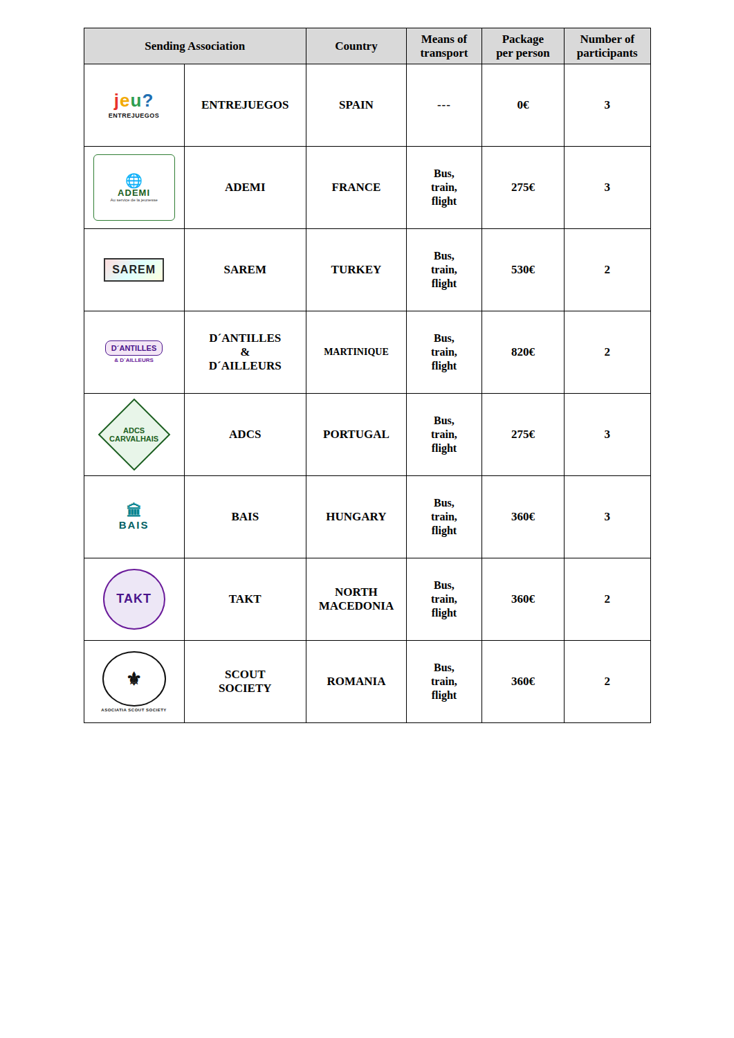| Sending Association | Country | Means of transport | Package per person | Number of participants |
| --- | --- | --- | --- | --- |
| j e u ? ENTREJUEGOS | ENTREJUEGOS | SPAIN | --- | 0€ | 3 |
| 🌐 ADEMI Au service de la jeunesse | ADEMI | FRANCE | Bus, train, flight | 275€ | 3 |
| SAREM | SAREM | TURKEY | Bus, train, flight | 530€ | 2 |
| D´ANTILLES & D´AILLEURS | D´ANTILLES & D´AILLEURS | MARTINIQUE | Bus, train, flight | 820€ | 2 |
| ADCS CARVALHAIS | ADCS | PORTUGAL | Bus, train, flight | 275€ | 3 |
| 🏛 BAIS | BAIS | HUNGARY | Bus, train, flight | 360€ | 3 |
| TAKT | TAKT | NORTH MACEDONIA | Bus, train, flight | 360€ | 2 |
| ⚜ ASOCIATIA SCOUT SOCIETY | SCOUT SOCIETY | ROMANIA | Bus, train, flight | 360€ | 2 |